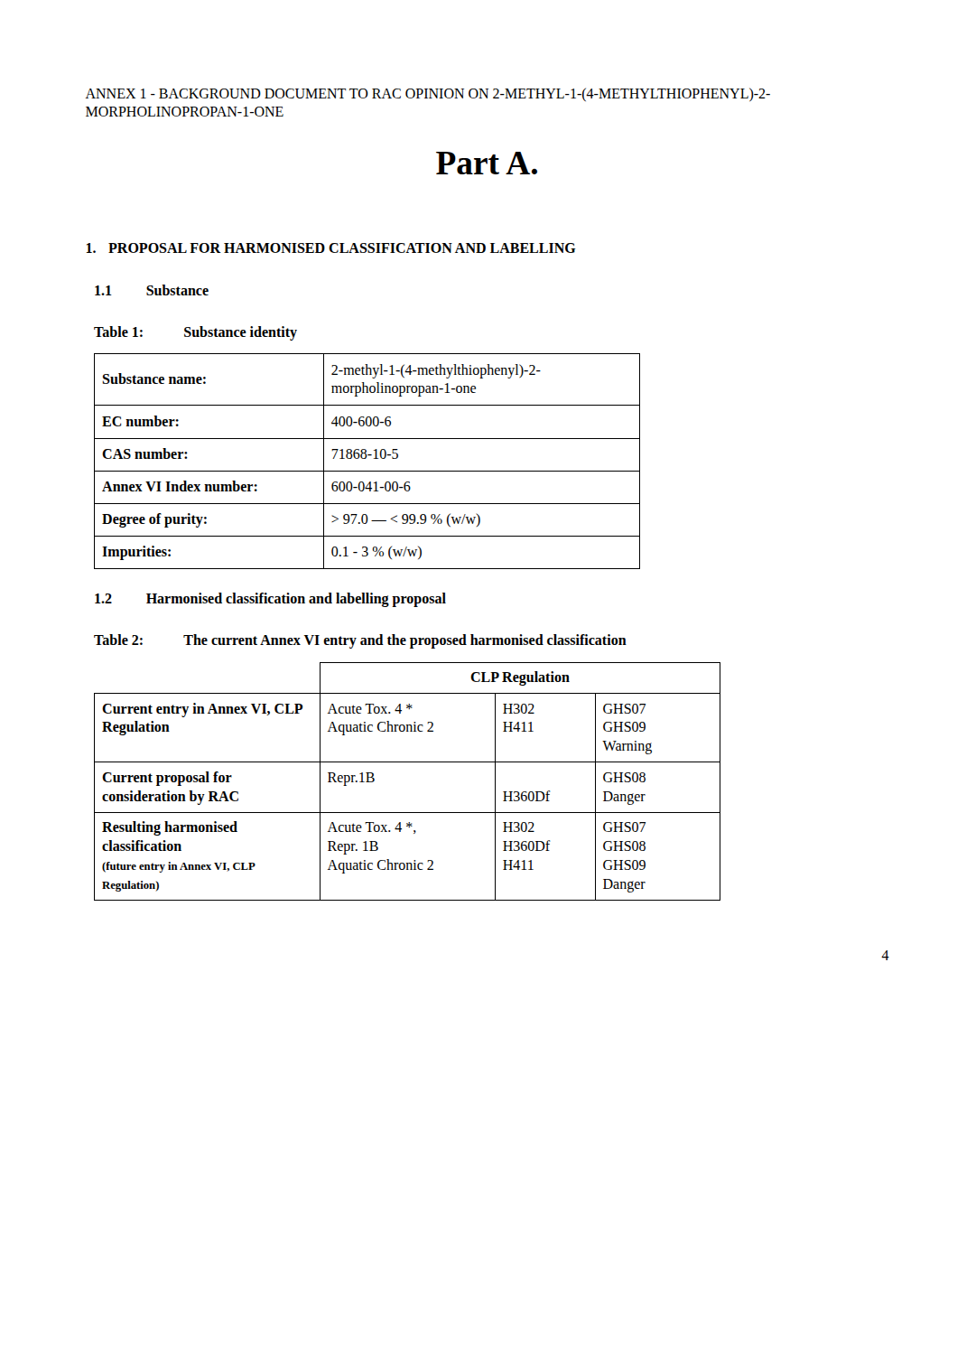Annex 1 - Background document to RAC opinion on 2-methyl-1-(4-methylthiophenyl)-2-morpholinopropan-1-one
Part A.
1. Proposal for harmonised classification and labelling
1.1 Substance
Table 1: Substance identity
| Substance name: | 2-methyl-1-(4-methylthiophenyl)-2-morpholinopropan-1-one |
| EC number: | 400-600-6 |
| CAS number: | 71868-10-5 |
| Annex VI Index number: | 600-041-00-6 |
| Degree of purity: | > 97.0 — < 99.9 % (w/w) |
| Impurities: | 0.1 - 3 % (w/w) |
1.2 Harmonised classification and labelling proposal
Table 2: The current Annex VI entry and the proposed harmonised classification
| | CLP Regulation |
| --- | --- |
| Current entry in Annex VI, CLP Regulation | Acute Tox. 4 * Aquatic Chronic 2 | H302 H411 | GHS07 GHS09 Warning |
| Current proposal for consideration by RAC | Repr.1B | H360Df | GHS08 Danger |
| Resulting harmonised classification (future entry in Annex VI, CLP Regulation) | Acute Tox. 4 *, Repr. 1B Aquatic Chronic 2 | H302 H360Df H411 | GHS07 GHS08 GHS09 Danger |
4